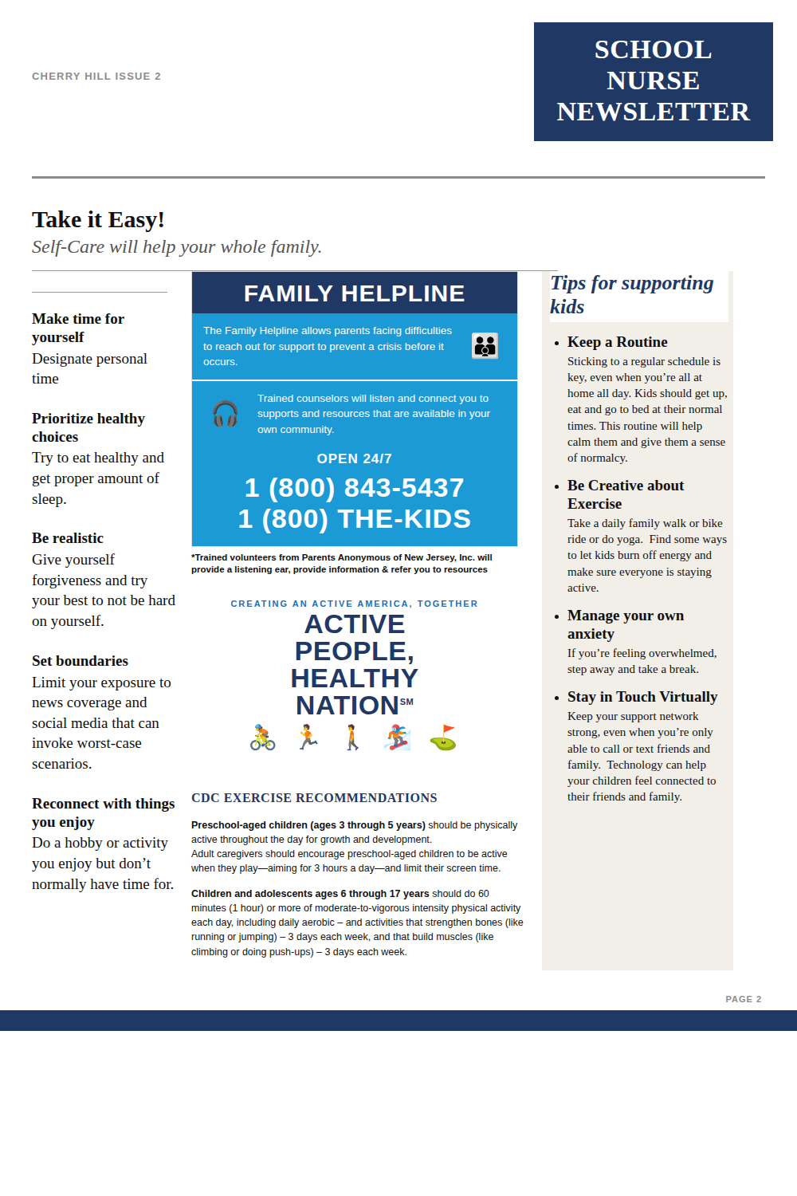CHERRY HILL ISSUE 2
SCHOOL
NURSE
NEWSLETTER
Take it Easy!
Self-Care will help your whole family.
Make time for yourself
Designate personal time
Prioritize healthy choices
Try to eat healthy and get proper amount of sleep.
Be realistic
Give yourself forgiveness and try your best to not be hard on yourself.
Set boundaries
Limit your exposure to news coverage and social media that can invoke worst-case scenarios.
Reconnect with things you enjoy
Do a hobby or activity you enjoy but don’t normally have time for.
FAMILY HELPLINE
The Family Helpline allows parents facing difficulties to reach out for support to prevent a crisis before it occurs.
👪
🎧
Trained counselors will listen and connect you to supports and resources that are available in your own community.
OPEN 24/7
1 (800) 843-5437
1 (800) THE-KIDS
*Trained volunteers from Parents Anonymous of New Jersey, Inc. will provide a listening ear, provide information & refer you to resources
Creating an Active America, Together
ACTIVE
PEOPLE,
HEALTHY
NATIONSM
🚴 🏃 🚶 🏂 ⛳
CDC EXERCISE RECOMMENDATIONS
Preschool-aged children (ages 3 through 5 years) should be physically active throughout the day for growth and development.
Adult caregivers should encourage preschool-aged children to be active when they play—aiming for 3 hours a day—and limit their screen time.
Children and adolescents ages 6 through 17 years should do 60 minutes (1 hour) or more of moderate-to-vigorous intensity physical activity each day, including daily aerobic – and activities that strengthen bones (like running or jumping) – 3 days each week, and that build muscles (like climbing or doing push-ups) – 3 days each week.
Tips for supporting kids
Keep a Routine Sticking to a regular schedule is key, even when you’re all at home all day. Kids should get up, eat and go to bed at their normal times. This routine will help calm them and give them a sense of normalcy.
Be Creative about Exercise Take a daily family walk or bike ride or do yoga. Find some ways to let kids burn off energy and make sure everyone is staying active.
Manage your own anxiety If you’re feeling overwhelmed, step away and take a break.
Stay in Touch Virtually Keep your support network strong, even when you’re only able to call or text friends and family. Technology can help your children feel connected to their friends and family.
PAGE 2